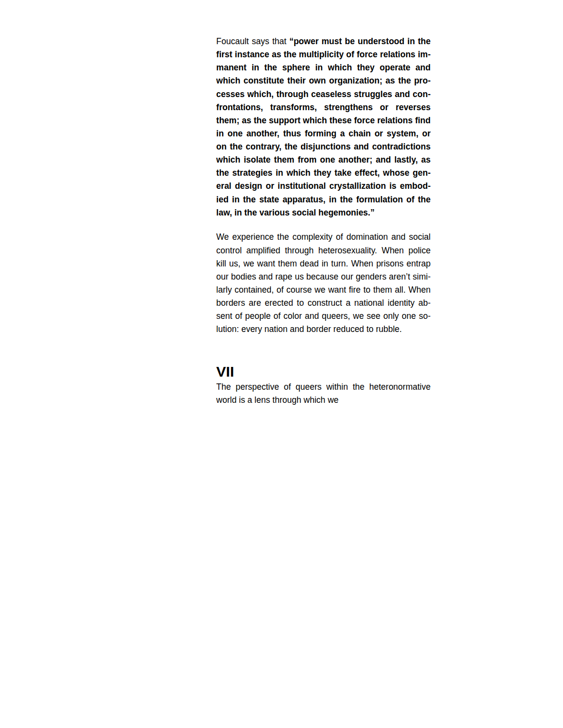Foucault says that “power must be understood in the first instance as the multiplicity of force relations immanent in the sphere in which they operate and which constitute their own organization; as the processes which, through ceaseless struggles and confrontations, transforms, strengthens or reverses them; as the support which these force relations find in one another, thus forming a chain or system, or on the contrary, the disjunctions and contradictions which isolate them from one another; and lastly, as the strategies in which they take effect, whose general design or institutional crystallization is embodied in the state apparatus, in the formulation of the law, in the various social hegemonies.”
We experience the complexity of domination and social control amplified through heterosexuality. When police kill us, we want them dead in turn. When prisons entrap our bodies and rape us because our genders aren’t similarly contained, of course we want fire to them all. When borders are erected to construct a national identity absent of people of color and queers, we see only one solution: every nation and border reduced to rubble.
VII
The perspective of queers within the heteronormative world is a lens through which we